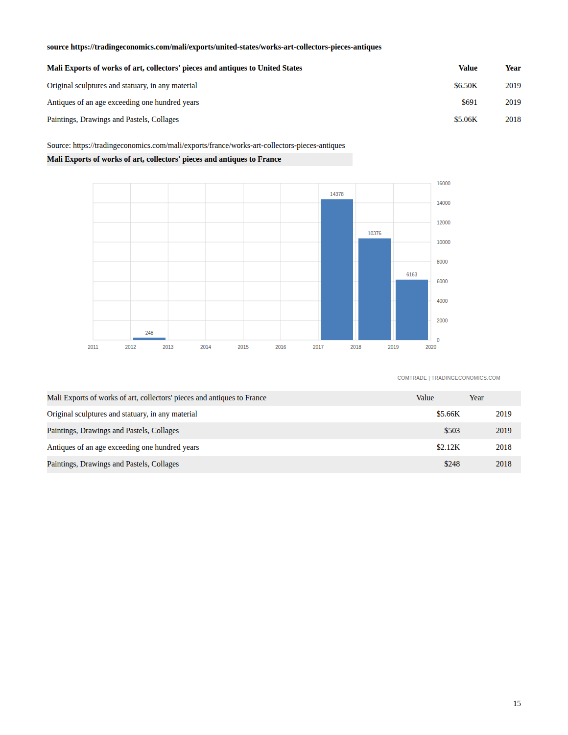source https://tradingeconomics.com/mali/exports/united-states/works-art-collectors-pieces-antiques
| Mali Exports of works of art, collectors' pieces and antiques to United States | Value | Year |
| --- | --- | --- |
| Original sculptures and statuary, in any material | $6.50K | 2019 |
| Antiques of an age exceeding one hundred years | $691 | 2019 |
| Paintings, Drawings and Pastels, Collages | $5.06K | 2018 |
Source: https://tradingeconomics.com/mali/exports/france/works-art-collectors-pieces-antiques
Mali Exports of works of art, collectors' pieces and antiques to France
248 14378 10376 6163 16000 14000 12000 10000 8000 6000 4000 2000 0 2011 2012 2013 2014 2015 2016 2017 2018 2019 2020
COMTRADE | TRADINGECONOMICS.COM
| Mali Exports of works of art, collectors' pieces and antiques to France | Value | Year |
| --- | --- | --- |
| Original sculptures and statuary, in any material | $5.66K | 2019 |
| Paintings, Drawings and Pastels, Collages | $503 | 2019 |
| Antiques of an age exceeding one hundred years | $2.12K | 2018 |
| Paintings, Drawings and Pastels, Collages | $248 | 2018 |
15